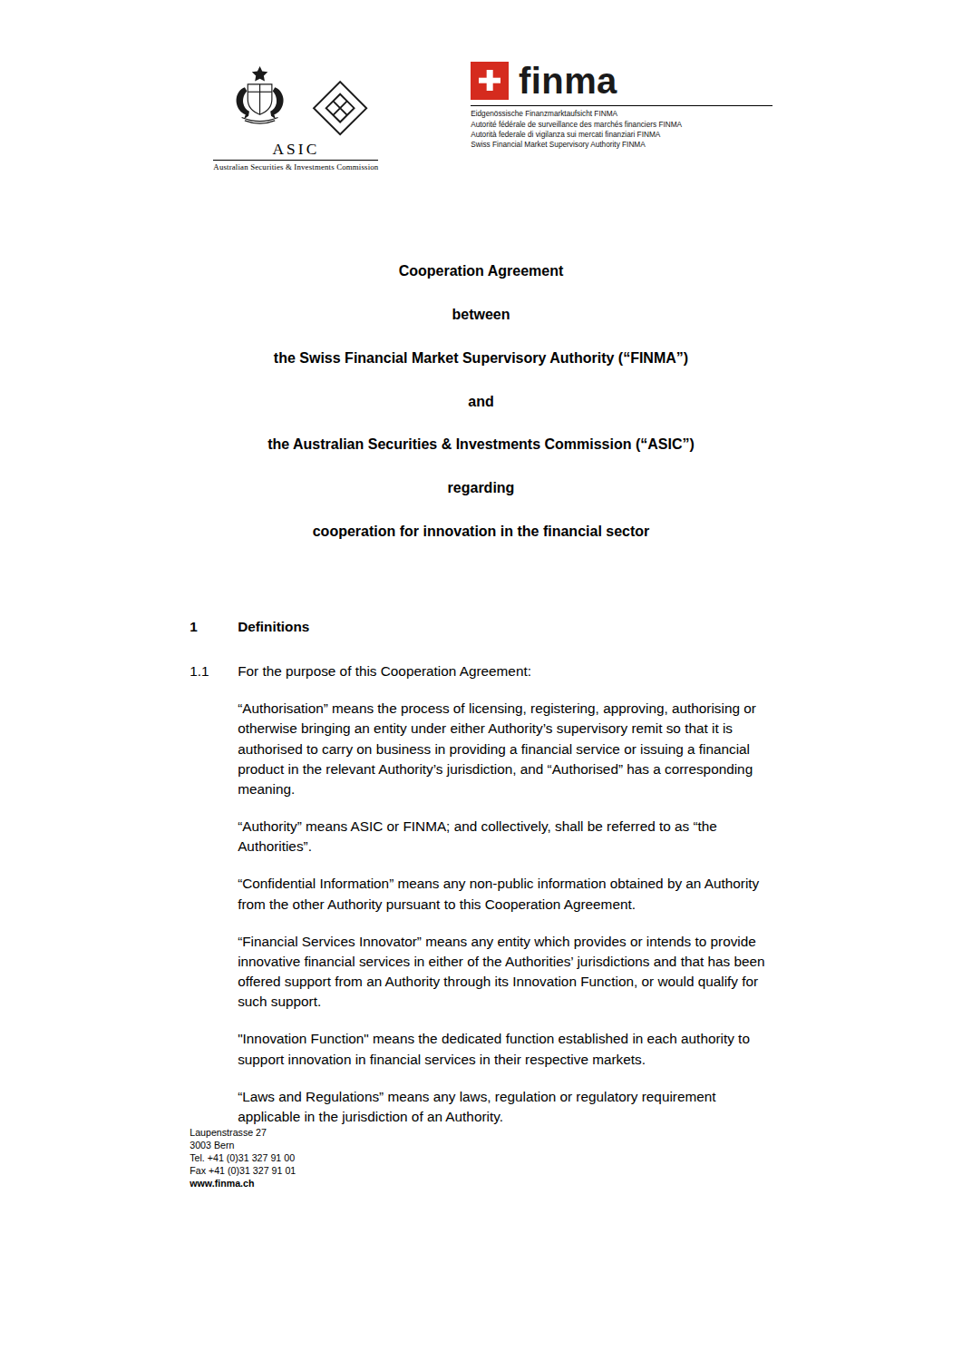ASIC
Australian Securities & Investments Commission
finma
Eidgenössische Finanzmarktaufsicht FINMA
Autorité fédérale de surveillance des marchés financiers FINMA
Autorità federale di vigilanza sui mercati finanziari FINMA
Swiss Financial Market Supervisory Authority FINMA
Cooperation Agreement
between
the Swiss Financial Market Supervisory Authority (“FINMA”)
and
the Australian Securities & Investments Commission (“ASIC”)
regarding
cooperation for innovation in the financial sector
1 Definitions
1.1 For the purpose of this Cooperation Agreement:
“Authorisation” means the process of licensing, registering, approving, authorising or otherwise bringing an entity under either Authority’s supervisory remit so that it is authorised to carry on business in providing a financial service or issuing a financial product in the relevant Authority’s jurisdiction, and “Authorised” has a corresponding meaning.
“Authority” means ASIC or FINMA; and collectively, shall be referred to as “the Authorities”.
“Confidential Information” means any non-public information obtained by an Authority from the other Authority pursuant to this Cooperation Agreement.
“Financial Services Innovator” means any entity which provides or intends to provide innovative financial services in either of the Authorities’ jurisdictions and that has been offered support from an Authority through its Innovation Function, or would qualify for such support.
"Innovation Function" means the dedicated function established in each authority to support innovation in financial services in their respective markets.
“Laws and Regulations” means any laws, regulation or regulatory requirement applicable in the jurisdiction of an Authority.
Laupenstrasse 27
3003 Bern
Tel. +41 (0)31 327 91 00
Fax +41 (0)31 327 91 01
www.finma.ch